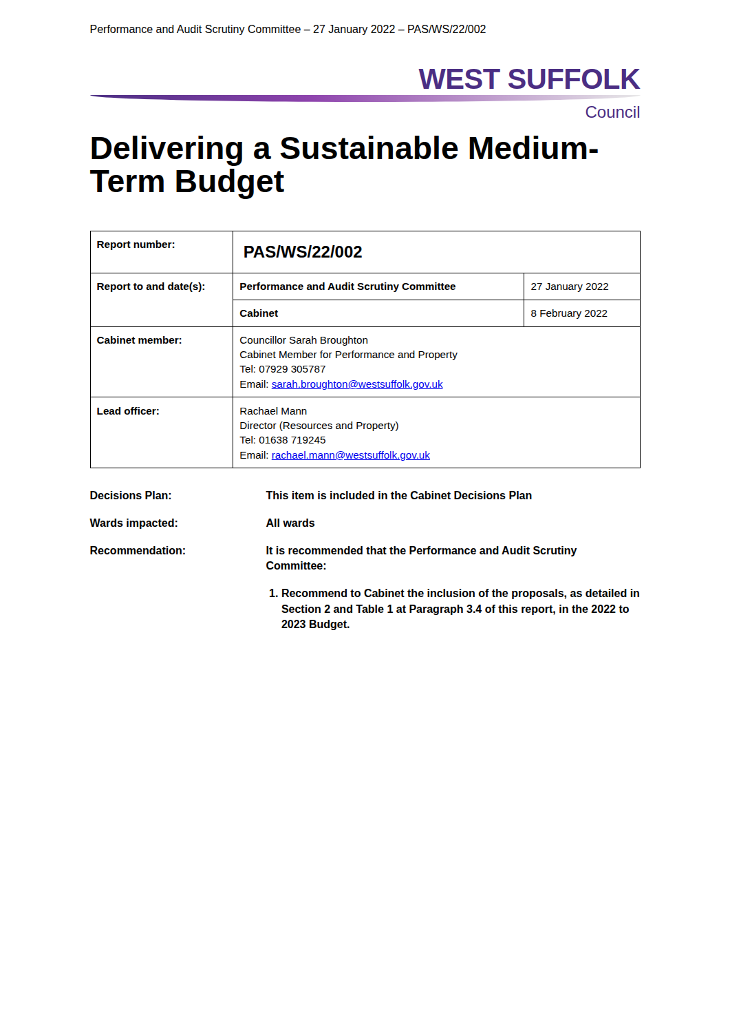Performance and Audit Scrutiny Committee – 27 January 2022 – PAS/WS/22/002
WEST SUFFOLK
Council
Delivering a Sustainable Medium-Term Budget
| Report number: | PAS/WS/22/002 |
| Report to and date(s): | Performance and Audit Scrutiny Committee | 27 January 2022 |
| Cabinet | 8 February 2022 |
| Cabinet member: | Councillor Sarah Broughton Cabinet Member for Performance and Property Tel: 07929 305787 Email: sarah.broughton@westsuffolk.gov.uk |
| Lead officer: | Rachael Mann Director (Resources and Property) Tel: 01638 719245 Email: rachael.mann@westsuffolk.gov.uk |
Decisions Plan:
This item is included in the Cabinet Decisions Plan
Wards impacted:
All wards
Recommendation:
It is recommended that the Performance and Audit Scrutiny Committee:
Recommend to Cabinet the inclusion of the proposals, as detailed in Section 2 and Table 1 at Paragraph 3.4 of this report, in the 2022 to 2023 Budget.